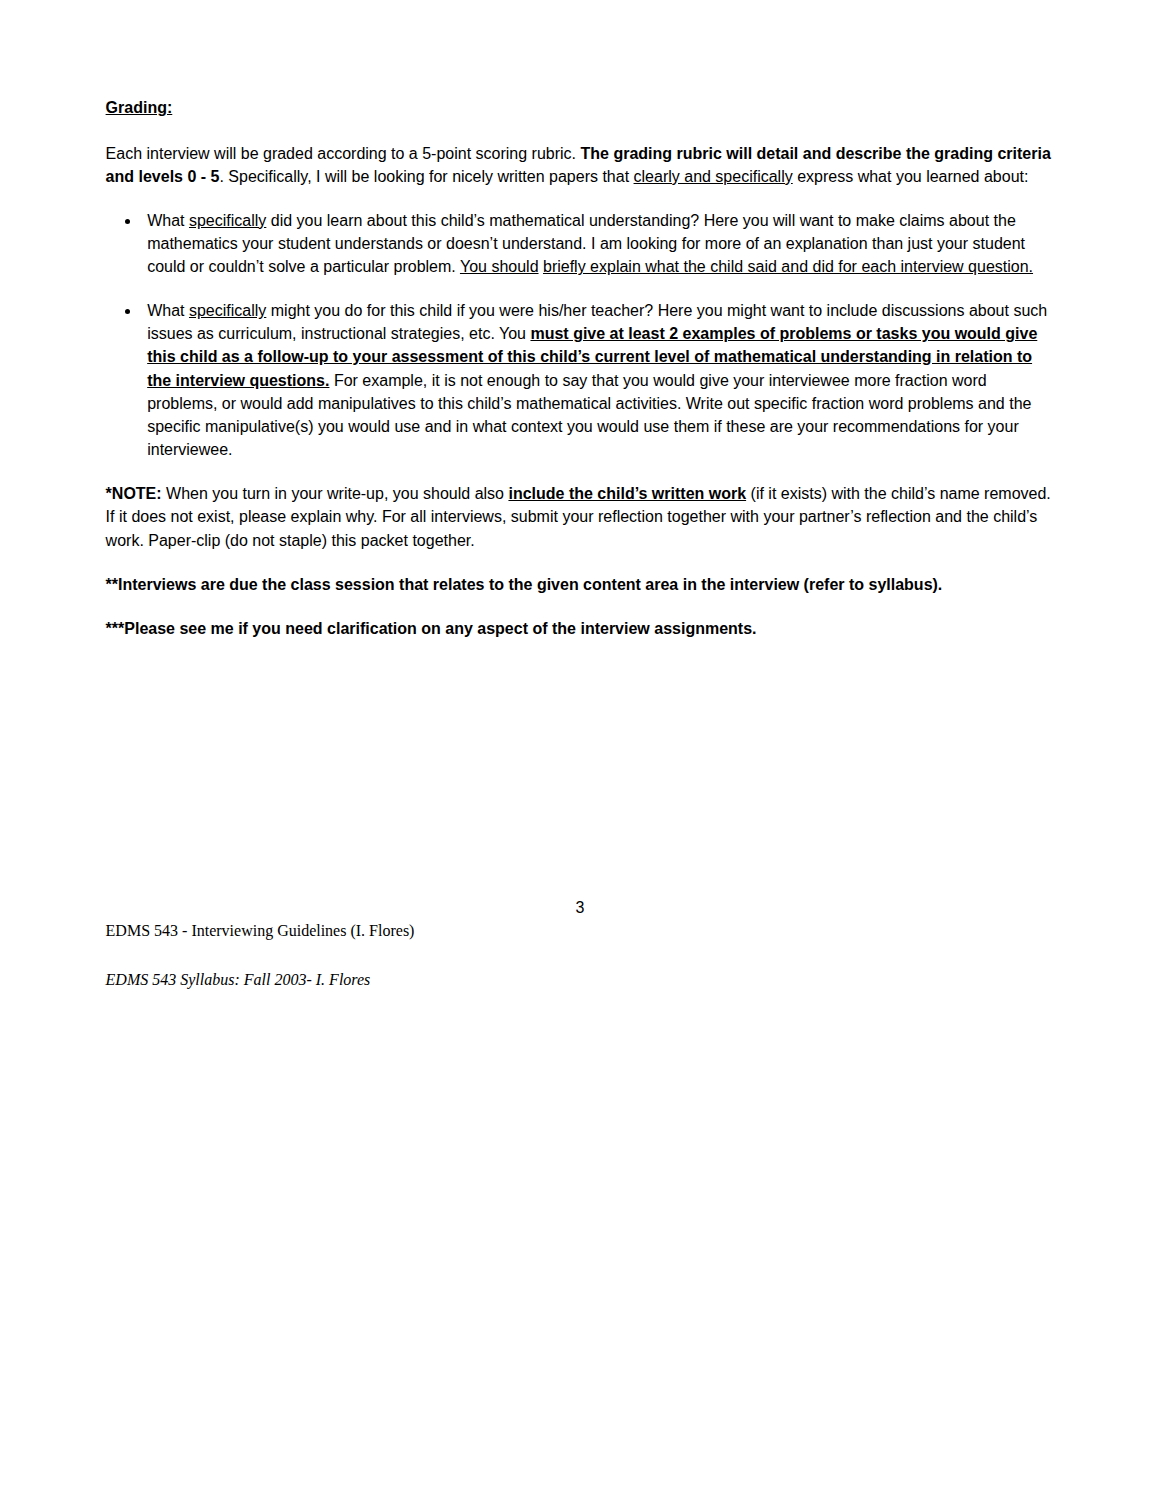Grading:
Each interview will be graded according to a 5-point scoring rubric. The grading rubric will detail and describe the grading criteria and levels 0 - 5. Specifically, I will be looking for nicely written papers that clearly and specifically express what you learned about:
What specifically did you learn about this child’s mathematical understanding? Here you will want to make claims about the mathematics your student understands or doesn’t understand. I am looking for more of an explanation than just your student could or couldn’t solve a particular problem. You should briefly explain what the child said and did for each interview question.
What specifically might you do for this child if you were his/her teacher? Here you might want to include discussions about such issues as curriculum, instructional strategies, etc. You must give at least 2 examples of problems or tasks you would give this child as a follow-up to your assessment of this child’s current level of mathematical understanding in relation to the interview questions. For example, it is not enough to say that you would give your interviewee more fraction word problems, or would add manipulatives to this child’s mathematical activities. Write out specific fraction word problems and the specific manipulative(s) you would use and in what context you would use them if these are your recommendations for your interviewee.
*NOTE: When you turn in your write-up, you should also include the child’s written work (if it exists) with the child’s name removed. If it does not exist, please explain why. For all interviews, submit your reflection together with your partner’s reflection and the child’s work. Paper-clip (do not staple) this packet together.
**Interviews are due the class session that relates to the given content area in the interview (refer to syllabus).
***Please see me if you need clarification on any aspect of the interview assignments.
3
EDMS 543 - Interviewing Guidelines (I. Flores)
EDMS 543 Syllabus: Fall 2003- I. Flores